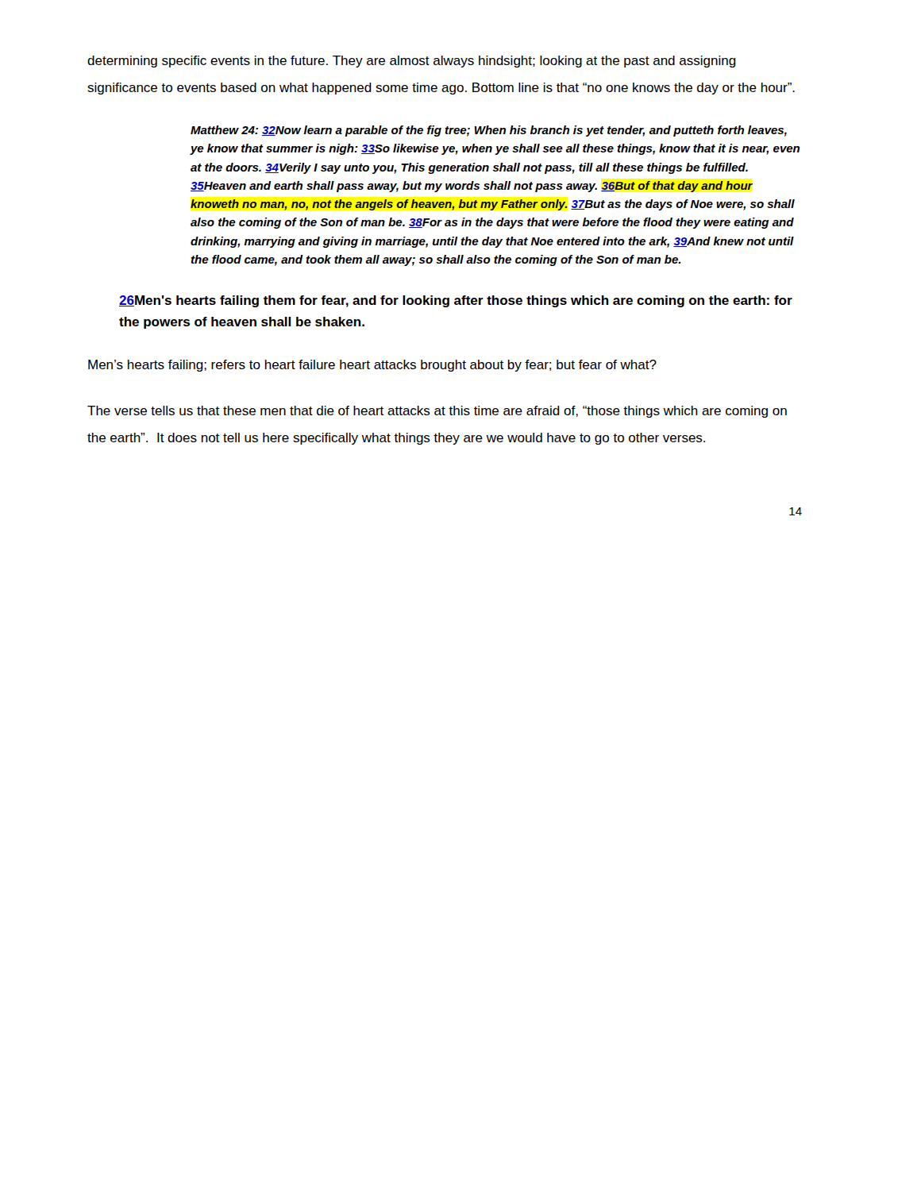determining specific events in the future. They are almost always hindsight; looking at the past and assigning significance to events based on what happened some time ago. Bottom line is that “no one knows the day or the hour”.
Matthew 24: 32 Now learn a parable of the fig tree; When his branch is yet tender, and putteth forth leaves, ye know that summer is nigh: 33 So likewise ye, when ye shall see all these things, know that it is near, even at the doors. 34 Verily I say unto you, This generation shall not pass, till all these things be fulfilled. 35 Heaven and earth shall pass away, but my words shall not pass away. 36 But of that day and hour knoweth no man, no, not the angels of heaven, but my Father only. 37 But as the days of Noe were, so shall also the coming of the Son of man be. 38 For as in the days that were before the flood they were eating and drinking, marrying and giving in marriage, until the day that Noe entered into the ark, 39 And knew not until the flood came, and took them all away; so shall also the coming of the Son of man be.
26 Men's hearts failing them for fear, and for looking after those things which are coming on the earth: for the powers of heaven shall be shaken.
Men’s hearts failing; refers to heart failure heart attacks brought about by fear; but fear of what?
The verse tells us that these men that die of heart attacks at this time are afraid of, “those things which are coming on the earth”. It does not tell us here specifically what things they are we would have to go to other verses.
14